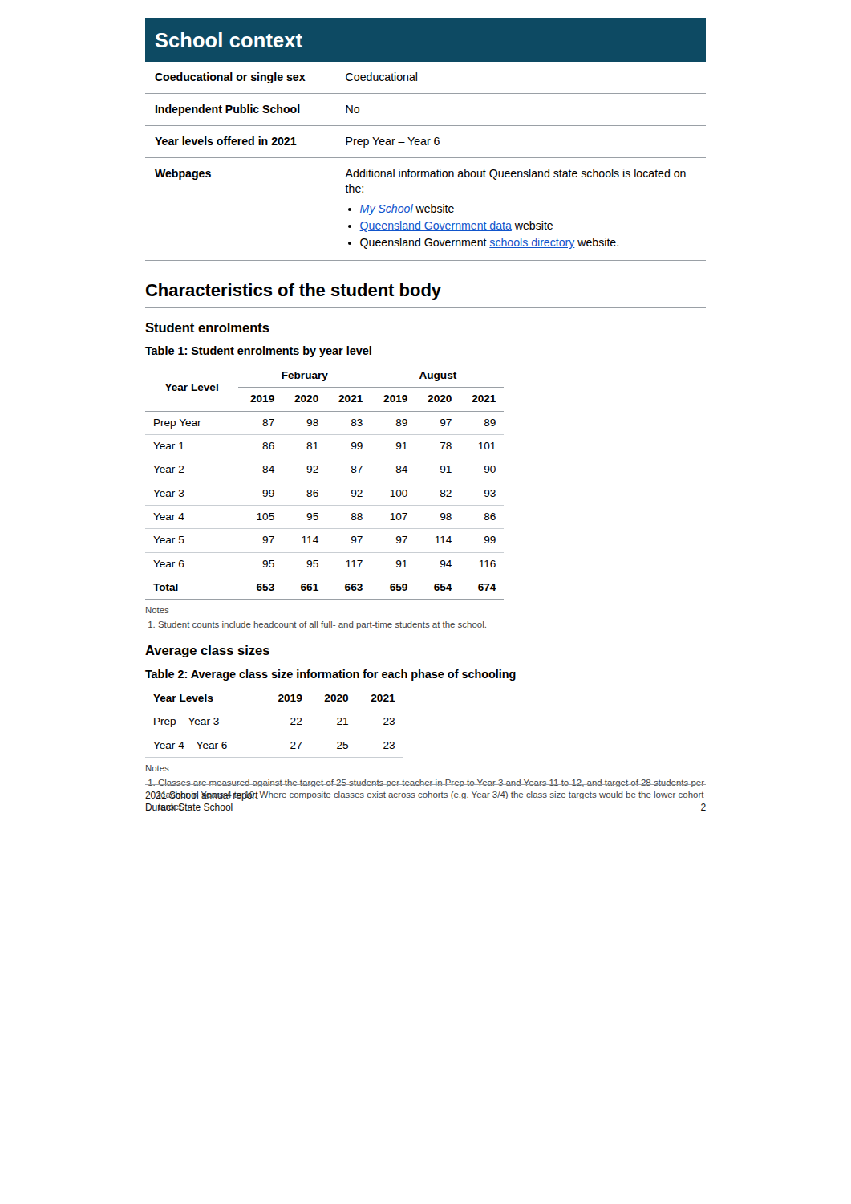School context
| Coeducational or single sex | Coeducational |
| Independent Public School | No |
| Year levels offered in 2021 | Prep Year – Year 6 |
| Webpages | Additional information about Queensland state schools is located on the: My School website Queensland Government data website Queensland Government schools directory website. |
Characteristics of the student body
Student enrolments
Table 1: Student enrolments by year level
| Year Level | February | August |
| --- | --- | --- |
| 2019 | 2020 | 2021 | 2019 | 2020 | 2021 |
| Prep Year | 87 | 98 | 83 | 89 | 97 | 89 |
| Year 1 | 86 | 81 | 99 | 91 | 78 | 101 |
| Year 2 | 84 | 92 | 87 | 84 | 91 | 90 |
| Year 3 | 99 | 86 | 92 | 100 | 82 | 93 |
| Year 4 | 105 | 95 | 88 | 107 | 98 | 86 |
| Year 5 | 97 | 114 | 97 | 97 | 114 | 99 |
| Year 6 | 95 | 95 | 117 | 91 | 94 | 116 |
| Total | 653 | 661 | 663 | 659 | 654 | 674 |
Notes
Student counts include headcount of all full- and part-time students at the school.
Average class sizes
Table 2: Average class size information for each phase of schooling
| Year Levels | 2019 | 2020 | 2021 |
| --- | --- | --- | --- |
| Prep – Year 3 | 22 | 21 | 23 |
| Year 4 – Year 6 | 27 | 25 | 23 |
Notes
Classes are measured against the target of 25 students per teacher in Prep to Year 3 and Years 11 to 12, and target of 28 students per teacher in Years 4 to 10. Where composite classes exist across cohorts (e.g. Year 3/4) the class size targets would be the lower cohort target.
2021 School annual report
Durack State School
2